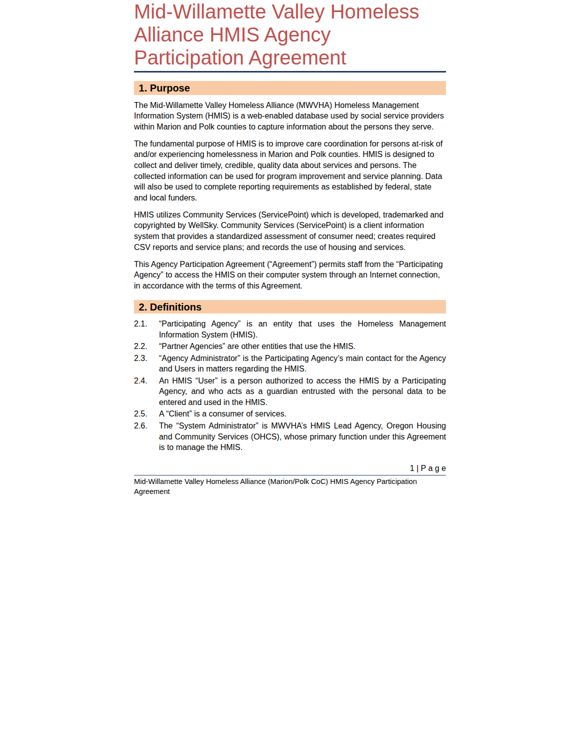Mid-Willamette Valley Homeless Alliance HMIS Agency Participation Agreement
1. Purpose
The Mid-Willamette Valley Homeless Alliance (MWVHA) Homeless Management Information System (HMIS) is a web-enabled database used by social service providers within Marion and Polk counties to capture information about the persons they serve.
The fundamental purpose of HMIS is to improve care coordination for persons at-risk of and/or experiencing homelessness in Marion and Polk counties. HMIS is designed to collect and deliver timely, credible, quality data about services and persons. The collected information can be used for program improvement and service planning. Data will also be used to complete reporting requirements as established by federal, state and local funders.
HMIS utilizes Community Services (ServicePoint) which is developed, trademarked and copyrighted by WellSky. Community Services (ServicePoint) is a client information system that provides a standardized assessment of consumer need; creates required CSV reports and service plans; and records the use of housing and services.
This Agency Participation Agreement (“Agreement”) permits staff from the “Participating Agency” to access the HMIS on their computer system through an Internet connection, in accordance with the terms of this Agreement.
2. Definitions
2.1.“Participating Agency” is an entity that uses the Homeless Management Information System (HMIS).
2.2.“Partner Agencies” are other entities that use the HMIS.
2.3.“Agency Administrator” is the Participating Agency’s main contact for the Agency and Users in matters regarding the HMIS.
2.4. An HMIS “User” is a person authorized to access the HMIS by a Participating Agency, and who acts as a guardian entrusted with the personal data to be entered and used in the HMIS.
2.5. A “Client” is a consumer of services.
2.6. The “System Administrator” is MWVHA’s HMIS Lead Agency, Oregon Housing and Community Services (OHCS), whose primary function under this Agreement is to manage the HMIS.
1 | P a g e
Mid-Willamette Valley Homeless Alliance (Marion/Polk CoC) HMIS Agency Participation Agreement